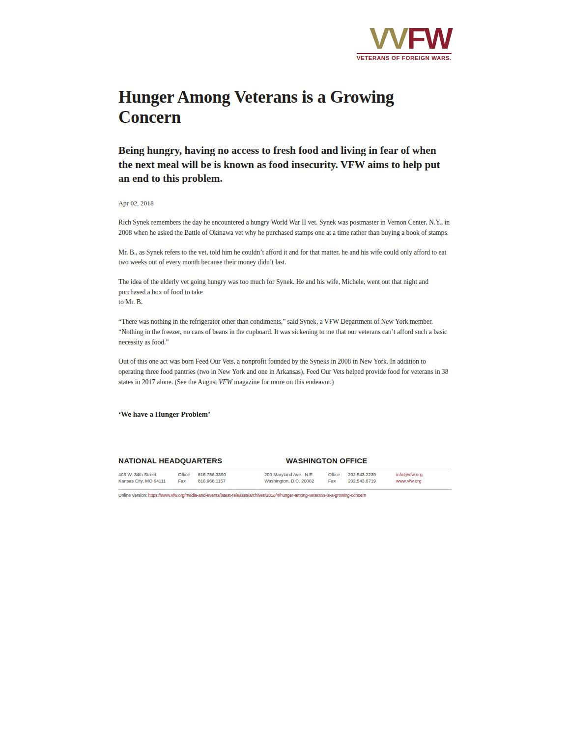VVFW
Veterans of Foreign Wars.
Hunger Among Veterans is a Growing Concern
Being hungry, having no access to fresh food and living in fear of when the next meal will be is known as food insecurity. VFW aims to help put an end to this problem.
Apr 02, 2018
Rich Synek remembers the day he encountered a hungry World War II vet. Synek was postmaster in Vernon Center, N.Y., in 2008 when he asked the Battle of Okinawa vet why he purchased stamps one at a time rather than buying a book of stamps.
Mr. B., as Synek refers to the vet, told him he couldn’t afford it and for that matter, he and his wife could only afford to eat two weeks out of every month because their money didn’t last.
The idea of the elderly vet going hungry was too much for Synek. He and his wife, Michele, went out that night and purchased a box of food to take
to Mr. B.
“There was nothing in the refrigerator other than condiments,” said Synek, a VFW Department of New York member. “Nothing in the freezer, no cans of beans in the cupboard. It was sickening to me that our veterans can’t afford such a basic necessity as food.”
Out of this one act was born Feed Our Vets, a nonprofit founded by the Syneks in 2008 in New York. In addition to operating three food pantries (two in New York and one in Arkansas), Feed Our Vets helped provide food for veterans in 38 states in 2017 alone. (See the August VFW magazine for more on this endeavor.)
‘We have a Hunger Problem’
NATIONAL HEADQUARTERS
WASHINGTON OFFICE
406 W. 34th Street
Kansas City, MO 64111
Office 816.756.3390
Fax 816.968.1157
200 Maryland Ave., N.E.
Washington, D.C. 20002
Office 202.543.2239
Fax 202.543.6719
info@vfw.org www.vfw.org
Online Version: https://www.vfw.org/media-and-events/latest-releases/archives/2018/4/hunger-among-veterans-is-a-growing-concern